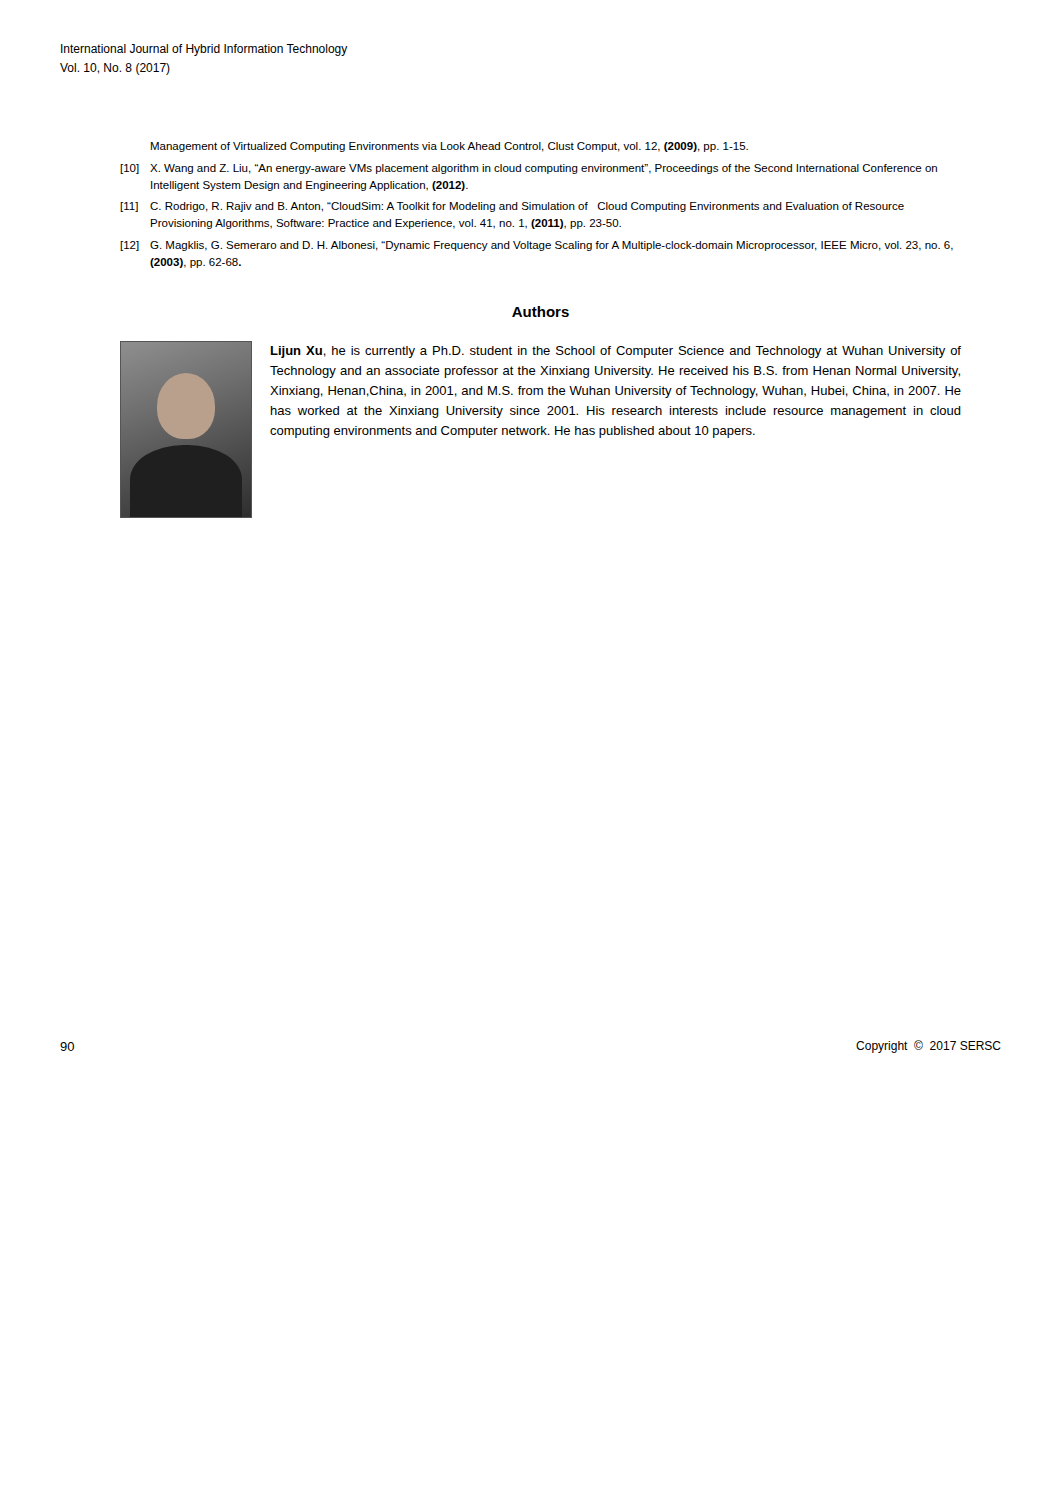International Journal of Hybrid Information Technology
Vol. 10, No. 8 (2017)
Management of Virtualized Computing Environments via Look Ahead Control, Clust Comput, vol. 12, (2009), pp. 1-15.
[10] X. Wang and Z. Liu, “An energy-aware VMs placement algorithm in cloud computing environment”, Proceedings of the Second International Conference on Intelligent System Design and Engineering Application, (2012).
[11] C. Rodrigo, R. Rajiv and B. Anton, “CloudSim: A Toolkit for Modeling and Simulation of Cloud Computing Environments and Evaluation of Resource Provisioning Algorithms, Software: Practice and Experience, vol. 41, no. 1, (2011), pp. 23-50.
[12] G. Magklis, G. Semeraro and D. H. Albonesi, “Dynamic Frequency and Voltage Scaling for A Multiple-clock-domain Microprocessor, IEEE Micro, vol. 23, no. 6, (2003), pp. 62-68.
Authors
Lijun Xu, he is currently a Ph.D. student in the School of Computer Science and Technology at Wuhan University of Technology and an associate professor at the Xinxiang University. He received his B.S. from Henan Normal University, Xinxiang, Henan,China, in 2001, and M.S. from the Wuhan University of Technology, Wuhan, Hubei, China, in 2007. He has worked at the Xinxiang University since 2001. His research interests include resource management in cloud computing environments and Computer network. He has published about 10 papers.
90 Copyright © 2017 SERSC